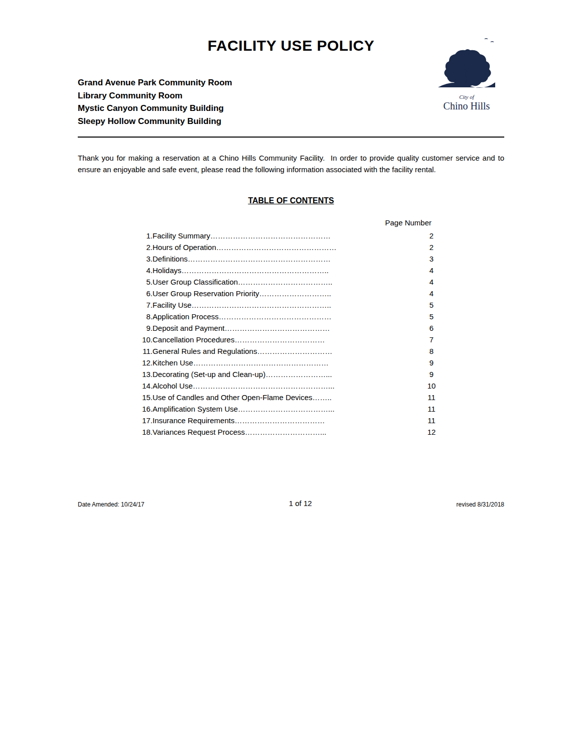City of
Chino Hills
FACILITY USE POLICY
Grand Avenue Park Community Room
Library Community Room
Mystic Canyon Community Building
Sleepy Hollow Community Building
Thank you for making a reservation at a Chino Hills Community Facility. In order to provide quality customer service and to ensure an enjoyable and safe event, please read the following information associated with the facility rental.
TABLE OF CONTENTS
Page Number
| 1. | Facility Summary ………………………………………… | 2 |
| 2. | Hours of Operation ………………………………………… | 2 |
| 3. | Definitions ………………………………………………… | 3 |
| 4. | Holidays ………………………………………………….. | 4 |
| 5. | User Group Classification ……………………………….. | 4 |
| 6. | User Group Reservation Priority ……………………….. | 4 |
| 7. | Facility Use ……………………………………………….. | 5 |
| 8. | Application Process ……………………………………… | 5 |
| 9. | Deposit and Payment …………………………………… | 6 |
| 10. | Cancellation Procedures ……………………………… | 7 |
| 11. | General Rules and Regulations ………………………… | 8 |
| 12. | Kitchen Use ……………………………………………… | 9 |
| 13. | Decorating (Set-up and Clean-up) ……………………... | 9 |
| 14. | Alcohol Use ………………………………………………... | 10 |
| 15. | Use of Candles and Other Open-Flame Devices …….. | 11 |
| 16. | Amplification System Use ………………………………... | 11 |
| 17. | Insurance Requirements ……………………………… | 11 |
| 18. | Variances Request Process …………………………... | 12 |
Date Amended: 10/24/17
1 of 12
revised 8/31/2018